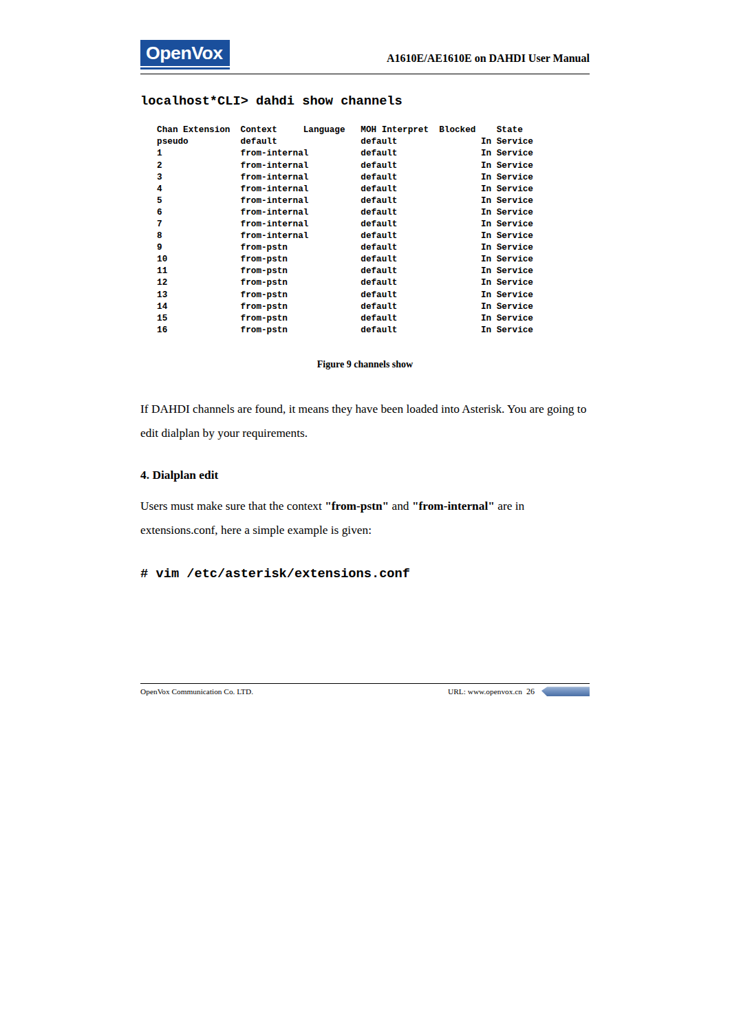Open Vox
A1610E/AE1610E on DAHDI User Manual
localhost*CLI> dahdi show channels
Chan Extension  Context     Language   MOH Interpret  Blocked    State
pseudo          default                default                In Service
1               from-internal          default                In Service
2               from-internal          default                In Service
3               from-internal          default                In Service
4               from-internal          default                In Service
5               from-internal          default                In Service
6               from-internal          default                In Service
7               from-internal          default                In Service
8               from-internal          default                In Service
9               from-pstn              default                In Service
10              from-pstn              default                In Service
11              from-pstn              default                In Service
12              from-pstn              default                In Service
13              from-pstn              default                In Service
14              from-pstn              default                In Service
15              from-pstn              default                In Service
16              from-pstn              default                In Service
Figure 9 channels show
If DAHDI channels are found, it means they have been loaded into Asterisk. You are going to edit dialplan by your requirements.
4. Dialplan edit
Users must make sure that the context "from-pstn" and "from-internal" are in extensions.conf, here a simple example is given:
# vim /etc/asterisk/extensions.conf
OpenVox Communication Co. LTD.
URL: www.openvox.cn 26